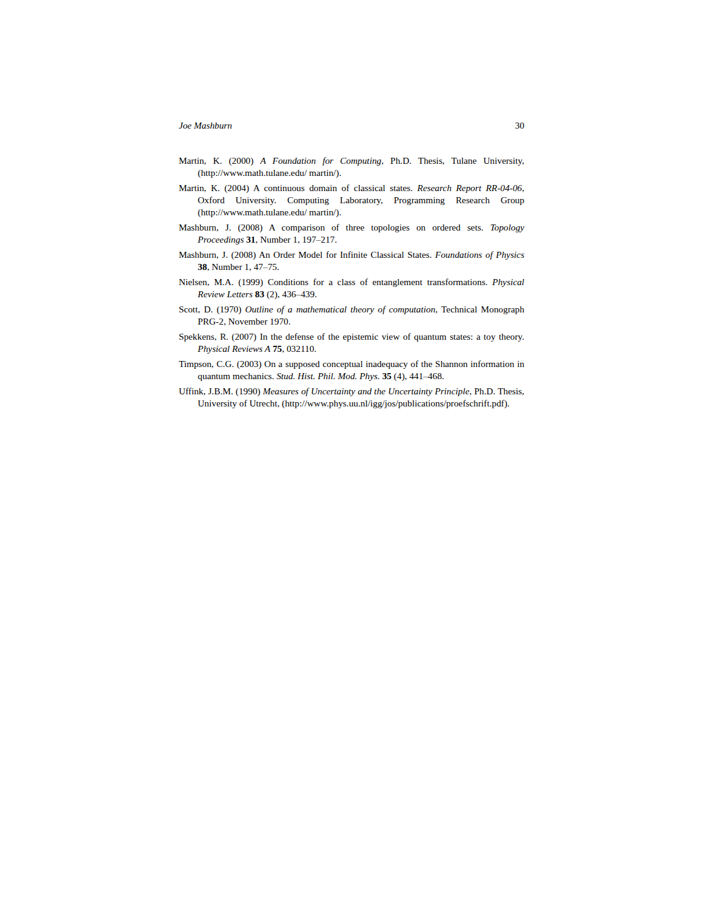Joe Mashburn 30
Martin, K. (2000) A Foundation for Computing, Ph.D. Thesis, Tulane University, (http://www.math.tulane.edu/ martin/).
Martin, K. (2004) A continuous domain of classical states. Research Report RR-04-06, Oxford University. Computing Laboratory, Programming Research Group (http://www.math.tulane.edu/ martin/).
Mashburn, J. (2008) A comparison of three topologies on ordered sets. Topology Proceedings 31, Number 1, 197–217.
Mashburn, J. (2008) An Order Model for Infinite Classical States. Foundations of Physics 38, Number 1, 47–75.
Nielsen, M.A. (1999) Conditions for a class of entanglement transformations. Physical Review Letters 83 (2), 436–439.
Scott, D. (1970) Outline of a mathematical theory of computation, Technical Monograph PRG-2, November 1970.
Spekkens, R. (2007) In the defense of the epistemic view of quantum states: a toy theory. Physical Reviews A 75, 032110.
Timpson, C.G. (2003) On a supposed conceptual inadequacy of the Shannon information in quantum mechanics. Stud. Hist. Phil. Mod. Phys. 35 (4), 441–468.
Uffink, J.B.M. (1990) Measures of Uncertainty and the Uncertainty Principle, Ph.D. Thesis, University of Utrecht, (http://www.phys.uu.nl/igg/jos/publications/proefschrift.pdf).